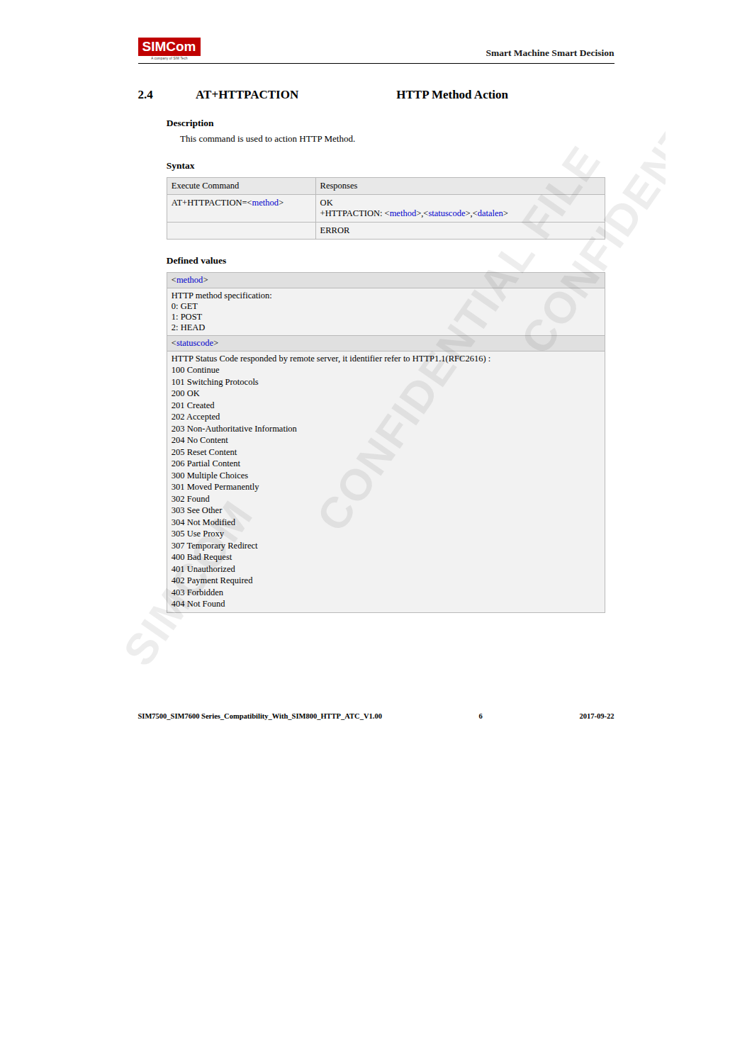CONFIDENTIAL FILE
CONFIDENTIAL FILE
SIMCOM
SIMCom
A company of SIM Tech
Smart Machine Smart Decision
2.4 AT+HTTPACTIONHTTP Method Action
Description
This command is used to action HTTP Method.
Syntax
| Execute Command | Responses |
| AT+HTTPACTION=< method > | OK +HTTPACTION: < method >,< statuscode >,< datalen > |
| | ERROR |
Defined values
| < method > |
| HTTP method specification: 0: GET 1: POST 2: HEAD |
| < statuscode > |
| HTTP Status Code responded by remote server, it identifier refer to HTTP1.1(RFC2616) : 100 Continue 101 Switching Protocols 200 OK 201 Created 202 Accepted 203 Non-Authoritative Information 204 No Content 205 Reset Content 206 Partial Content 300 Multiple Choices 301 Moved Permanently 302 Found 303 See Other 304 Not Modified 305 Use Proxy 307 Temporary Redirect 400 Bad Request 401 Unauthorized 402 Payment Required 403 Forbidden 404 Not Found |
SIM7500_SIM7600 Series_Compatibility_With_SIM800_HTTP_ATC_V1.00
6
2017-09-22